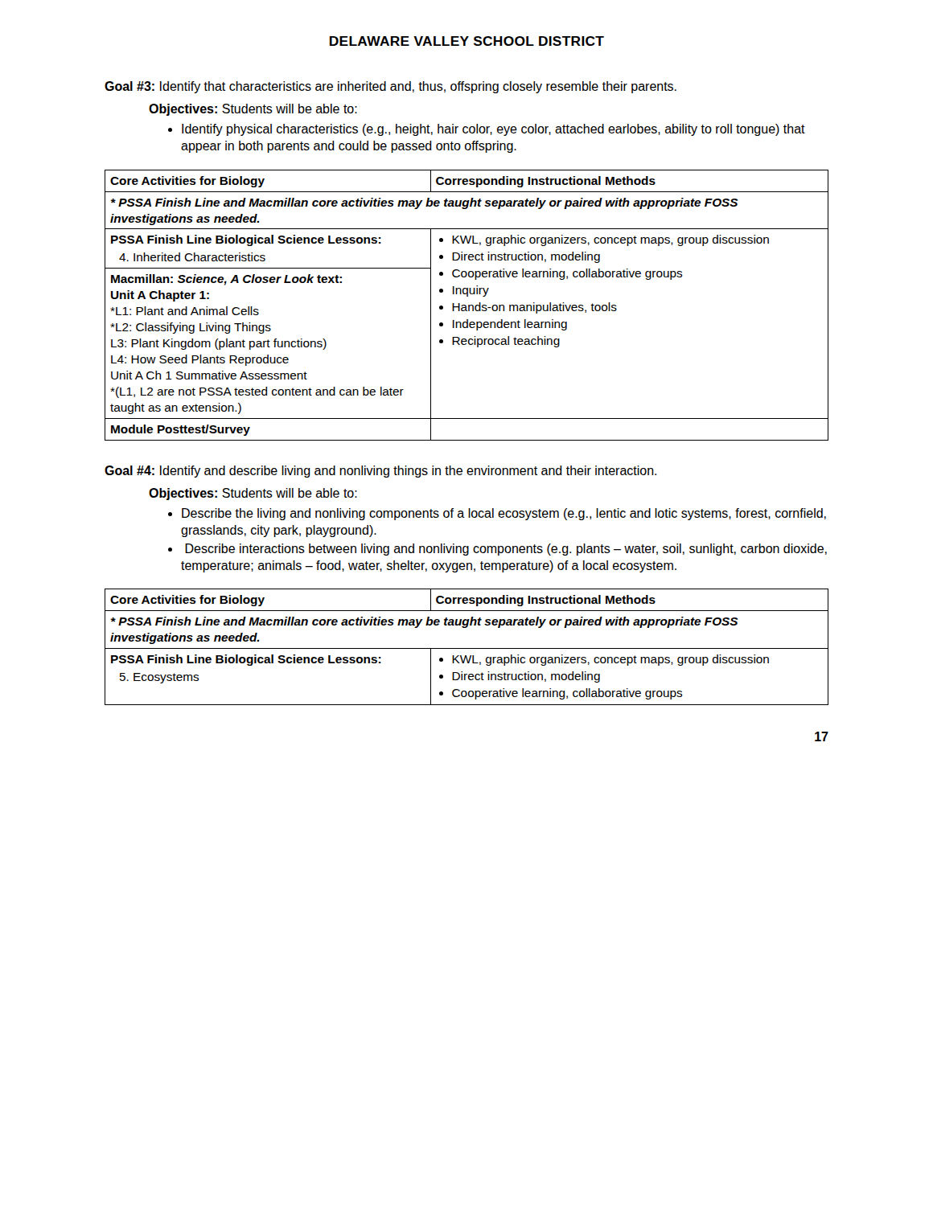DELAWARE VALLEY SCHOOL DISTRICT
Goal #3: Identify that characteristics are inherited and, thus, offspring closely resemble their parents.
Objectives: Students will be able to:
Identify physical characteristics (e.g., height, hair color, eye color, attached earlobes, ability to roll tongue) that appear in both parents and could be passed onto offspring.
| Core Activities for Biology | Corresponding Instructional Methods |
| --- | --- |
| * PSSA Finish Line and Macmillan core activities may be taught separately or paired with appropriate FOSS investigations as needed. |
| PSSA Finish Line Biological Science Lessons: Inherited Characteristics | KWL, graphic organizers, concept maps, group discussion Direct instruction, modeling Cooperative learning, collaborative groups Inquiry Hands-on manipulatives, tools Independent learning Reciprocal teaching |
| Macmillan: Science, A Closer Look text: Unit A Chapter 1: *L1: Plant and Animal Cells *L2: Classifying Living Things L3: Plant Kingdom (plant part functions) L4: How Seed Plants Reproduce Unit A Ch 1 Summative Assessment *(L1, L2 are not PSSA tested content and can be later taught as an extension.) |
| Module Posttest/Survey | |
Goal #4: Identify and describe living and nonliving things in the environment and their interaction.
Objectives: Students will be able to:
Describe the living and nonliving components of a local ecosystem (e.g., lentic and lotic systems, forest, cornfield, grasslands, city park, playground).
Describe interactions between living and nonliving components (e.g. plants – water, soil, sunlight, carbon dioxide, temperature; animals – food, water, shelter, oxygen, temperature) of a local ecosystem.
| Core Activities for Biology | Corresponding Instructional Methods |
| --- | --- |
| * PSSA Finish Line and Macmillan core activities may be taught separately or paired with appropriate FOSS investigations as needed. |
| PSSA Finish Line Biological Science Lessons: Ecosystems | KWL, graphic organizers, concept maps, group discussion Direct instruction, modeling Cooperative learning, collaborative groups |
17